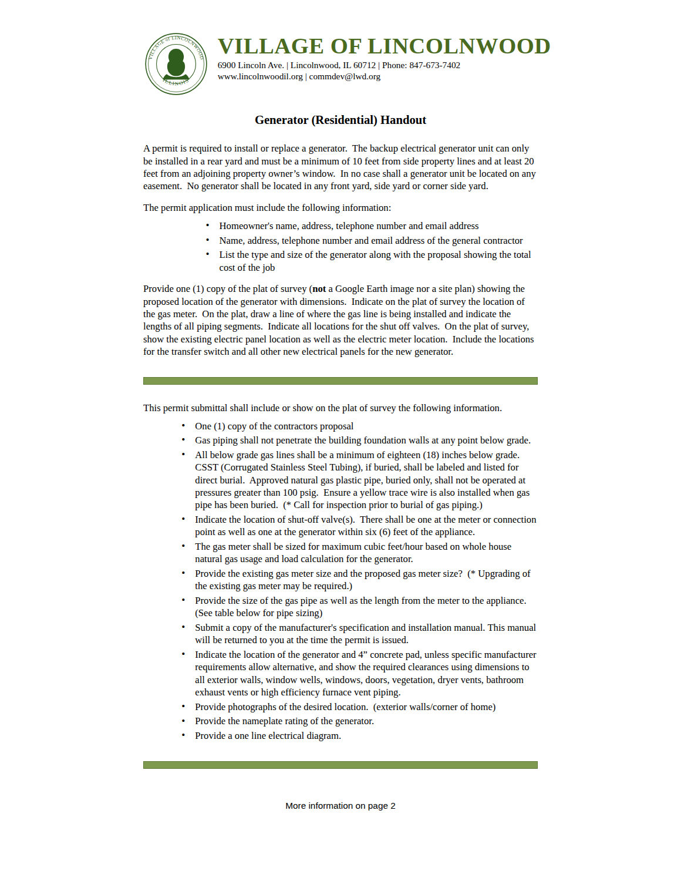VILLAGE of LINCOLNWOOD ILLINOIS
VILLAGE OF LINCOLNWOOD
6900 Lincoln Ave. | Lincolnwood, IL 60712 | Phone: 847-673-7402
www.lincolnwoodil.org | commdev@lwd.org
Generator (Residential) Handout
A permit is required to install or replace a generator. The backup electrical generator unit can only be installed in a rear yard and must be a minimum of 10 feet from side property lines and at least 20 feet from an adjoining property owner’s window. In no case shall a generator unit be located on any easement. No generator shall be located in any front yard, side yard or corner side yard.
The permit application must include the following information:
Homeowner's name, address, telephone number and email address
Name, address, telephone number and email address of the general contractor
List the type and size of the generator along with the proposal showing the total cost of the job
Provide one (1) copy of the plat of survey (not a Google Earth image nor a site plan) showing the proposed location of the generator with dimensions. Indicate on the plat of survey the location of the gas meter. On the plat, draw a line of where the gas line is being installed and indicate the lengths of all piping segments. Indicate all locations for the shut off valves. On the plat of survey, show the existing electric panel location as well as the electric meter location. Include the locations for the transfer switch and all other new electrical panels for the new generator.
This permit submittal shall include or show on the plat of survey the following information.
One (1) copy of the contractors proposal
Gas piping shall not penetrate the building foundation walls at any point below grade.
All below grade gas lines shall be a minimum of eighteen (18) inches below grade. CSST (Corrugated Stainless Steel Tubing), if buried, shall be labeled and listed for direct burial. Approved natural gas plastic pipe, buried only, shall not be operated at pressures greater than 100 psig. Ensure a yellow trace wire is also installed when gas pipe has been buried. (* Call for inspection prior to burial of gas piping.)
Indicate the location of shut-off valve(s). There shall be one at the meter or connection point as well as one at the generator within six (6) feet of the appliance.
The gas meter shall be sized for maximum cubic feet/hour based on whole house natural gas usage and load calculation for the generator.
Provide the existing gas meter size and the proposed gas meter size? (* Upgrading of the existing gas meter may be required.)
Provide the size of the gas pipe as well as the length from the meter to the appliance. (See table below for pipe sizing)
Submit a copy of the manufacturer's specification and installation manual. This manual will be returned to you at the time the permit is issued.
Indicate the location of the generator and 4” concrete pad, unless specific manufacturer requirements allow alternative, and show the required clearances using dimensions to all exterior walls, window wells, windows, doors, vegetation, dryer vents, bathroom exhaust vents or high efficiency furnace vent piping.
Provide photographs of the desired location. (exterior walls/corner of home)
Provide the nameplate rating of the generator.
Provide a one line electrical diagram.
More information on page 2